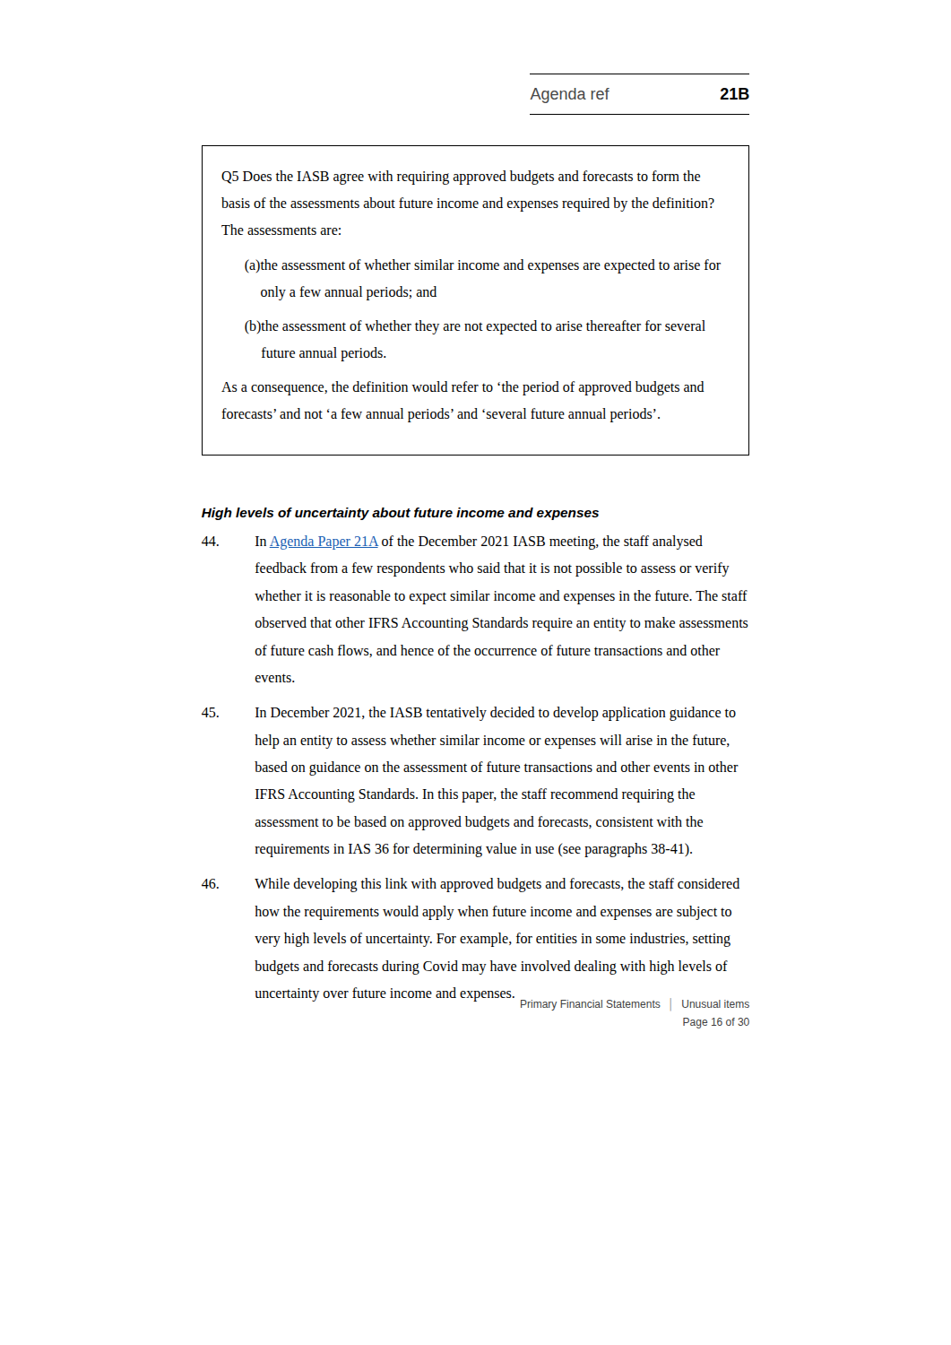Agenda ref 21B
Q5 Does the IASB agree with requiring approved budgets and forecasts to form the basis of the assessments about future income and expenses required by the definition? The assessments are:
(a) the assessment of whether similar income and expenses are expected to arise for only a few annual periods; and
(b) the assessment of whether they are not expected to arise thereafter for several future annual periods.
As a consequence, the definition would refer to ‘the period of approved budgets and forecasts’ and not ‘a few annual periods’ and ‘several future annual periods’.
High levels of uncertainty about future income and expenses
44. In Agenda Paper 21A of the December 2021 IASB meeting, the staff analysed feedback from a few respondents who said that it is not possible to assess or verify whether it is reasonable to expect similar income and expenses in the future. The staff observed that other IFRS Accounting Standards require an entity to make assessments of future cash flows, and hence of the occurrence of future transactions and other events.
45. In December 2021, the IASB tentatively decided to develop application guidance to help an entity to assess whether similar income or expenses will arise in the future, based on guidance on the assessment of future transactions and other events in other IFRS Accounting Standards. In this paper, the staff recommend requiring the assessment to be based on approved budgets and forecasts, consistent with the requirements in IAS 36 for determining value in use (see paragraphs 38-41).
46. While developing this link with approved budgets and forecasts, the staff considered how the requirements would apply when future income and expenses are subject to very high levels of uncertainty. For example, for entities in some industries, setting budgets and forecasts during Covid may have involved dealing with high levels of uncertainty over future income and expenses.
Primary Financial Statements│Unusual items
Page 16 of 30